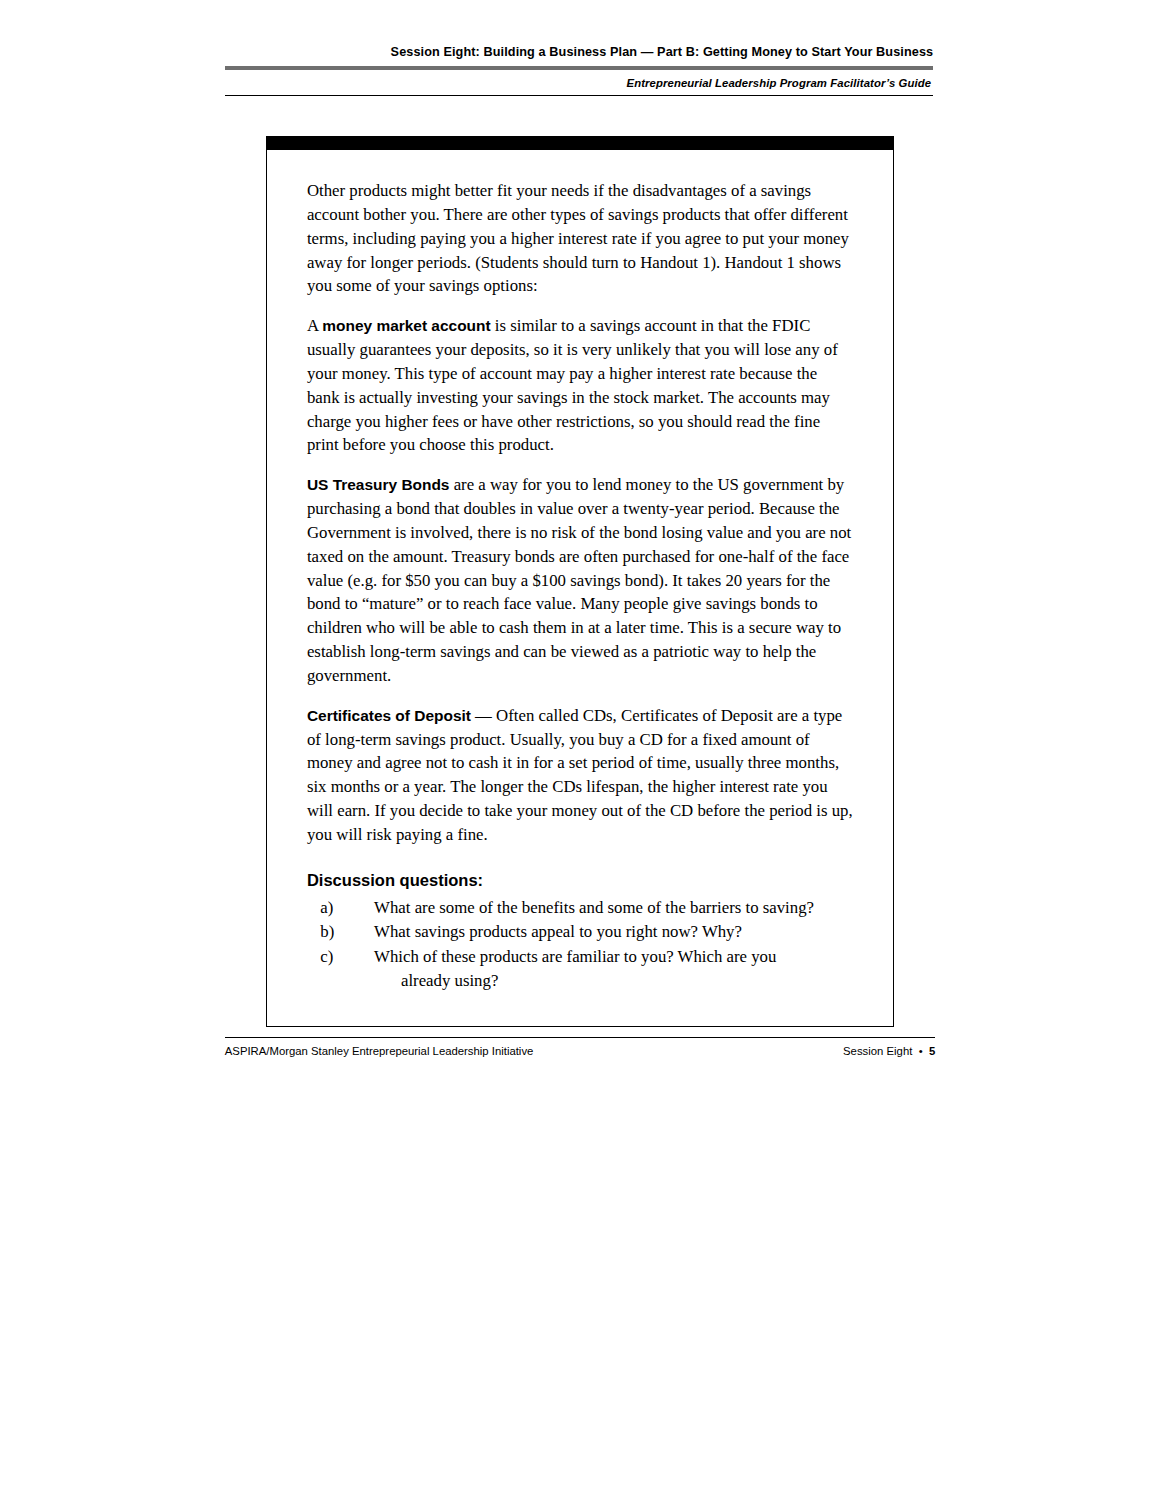Session Eight: Building a Business Plan — Part B: Getting Money to Start Your Business
Entrepreneurial Leadership Program Facilitator’s Guide
Other products might better fit your needs if the disadvantages of a savings account bother you. There are other types of savings products that offer different terms, including paying you a higher interest rate if you agree to put your money away for longer periods. (Students should turn to Handout 1). Handout 1 shows you some of your savings options:
A money market account is similar to a savings account in that the FDIC usually guarantees your deposits, so it is very unlikely that you will lose any of your money. This type of account may pay a higher interest rate because the bank is actually investing your savings in the stock market. The accounts may charge you higher fees or have other restrictions, so you should read the fine print before you choose this product.
US Treasury Bonds are a way for you to lend money to the US government by purchasing a bond that doubles in value over a twenty-year period. Because the Government is involved, there is no risk of the bond losing value and you are not taxed on the amount. Treasury bonds are often purchased for one-half of the face value (e.g. for $50 you can buy a $100 savings bond). It takes 20 years for the bond to “mature” or to reach face value. Many people give savings bonds to children who will be able to cash them in at a later time. This is a secure way to establish long-term savings and can be viewed as a patriotic way to help the government.
Certificates of Deposit — Often called CDs, Certificates of Deposit are a type of long-term savings product. Usually, you buy a CD for a fixed amount of money and agree not to cash it in for a set period of time, usually three months, six months or a year. The longer the CDs lifespan, the higher interest rate you will earn. If you decide to take your money out of the CD before the period is up, you will risk paying a fine.
Discussion questions:
a) What are some of the benefits and some of the barriers to saving?
b) What savings products appeal to you right now? Why?
c) Which of these products are familiar to you? Which are you already using?
ASPIRA/Morgan Stanley Entreprepeurial Leadership Initiative
Session Eight • 5